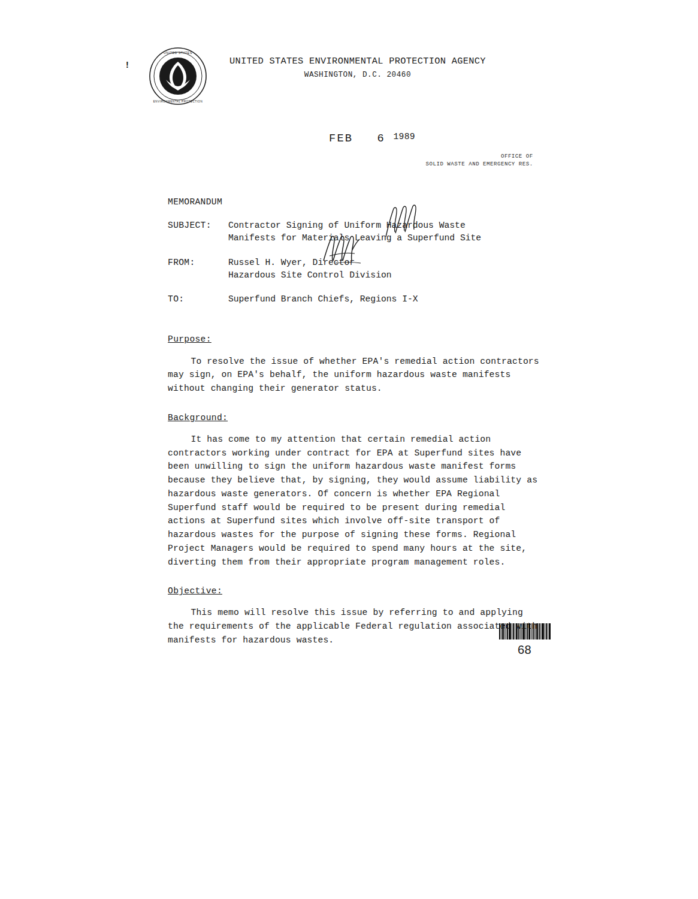!
UNITED STATES ENVIRONMENTAL PROTECTION
UNITED STATES ENVIRONMENTAL PROTECTION AGENCY
WASHINGTON, D.C. 20460
FEB 6 1989
OFFICE OF
SOLID WASTE AND EMERGENCY RES.
MEMORANDUM
| SUBJECT: | Contractor Signing of Uniform Hazardous Waste Manifests for Materials Leaving a Superfund Site |
| FROM: | Russel H. Wyer, Director Hazardous Site Control Division |
| TO: | Superfund Branch Chiefs, Regions I-X |
Purpose:
To resolve the issue of whether EPA's remedial action contractors may sign, on EPA's behalf, the uniform hazardous waste manifests without changing their generator status.
Background:
It has come to my attention that certain remedial action contractors working under contract for EPA at Superfund sites have been unwilling to sign the uniform hazardous waste manifest forms because they believe that, by signing, they would assume liability as hazardous waste generators. Of concern is whether EPA Regional Superfund staff would be required to be present during remedial actions at Superfund sites which involve off-site transport of hazardous wastes for the purpose of signing these forms. Regional Project Managers would be required to spend many hours at the site, diverting them from their appropriate program management roles.
Objective:
This memo will resolve this issue by referring to and applying the requirements of the applicable Federal regulation associated with manifests for hazardous wastes.
68